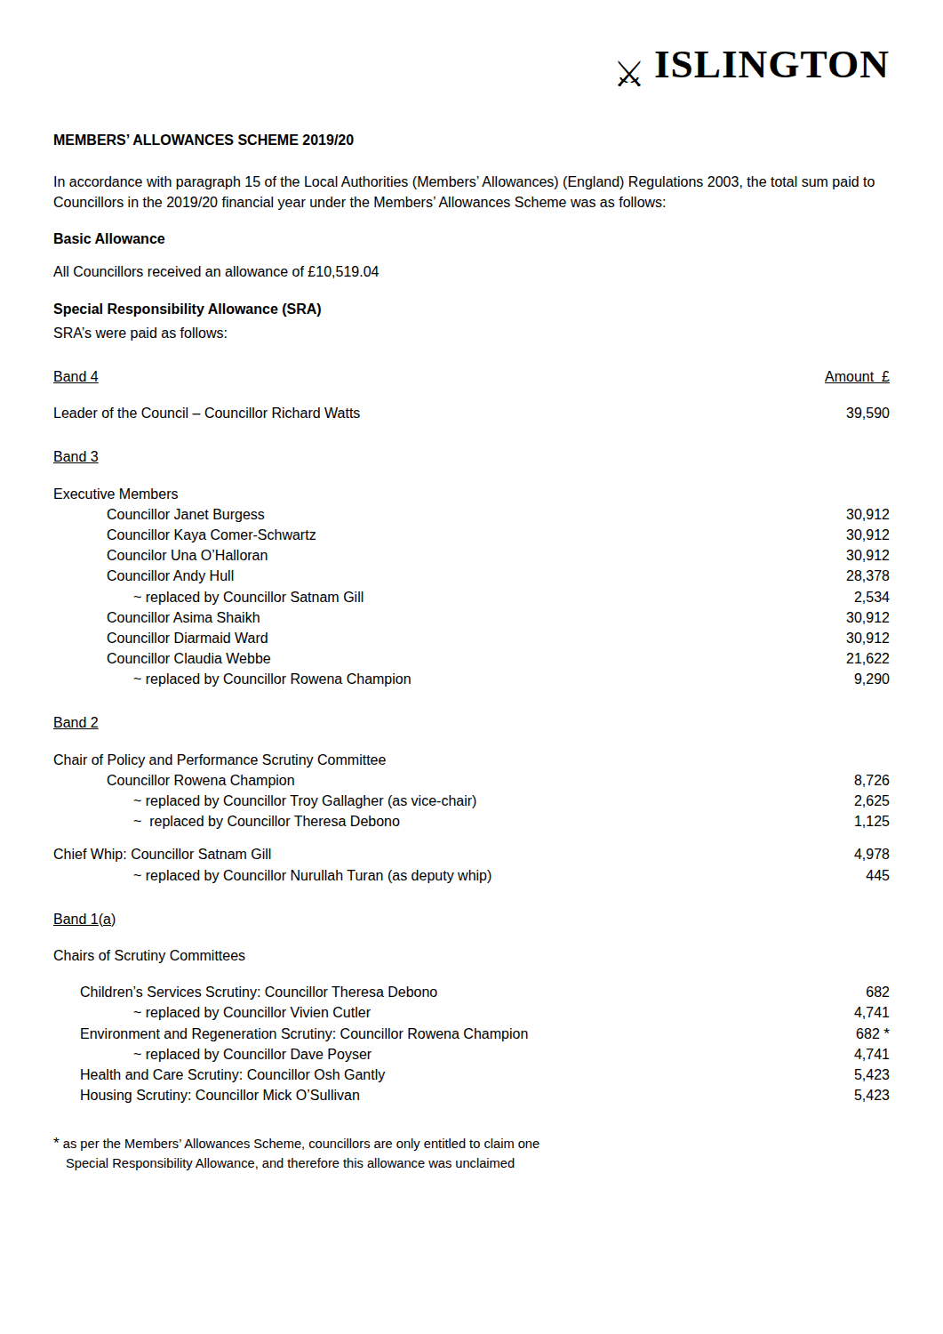⚔ISLINGTON
MEMBERS’ ALLOWANCES SCHEME 2019/20
In accordance with paragraph 15 of the Local Authorities (Members’ Allowances) (England) Regulations 2003, the total sum paid to Councillors in the 2019/20 financial year under the Members’ Allowances Scheme was as follows:
Basic Allowance
All Councillors received an allowance of £10,519.04
Special Responsibility Allowance (SRA)
SRA’s were paid as follows:
Band 4 Amount £
| Leader of the Council – Councillor Richard Watts | 39,590 |
Band 3
| Executive Members | |
| Councillor Janet Burgess | 30,912 |
| Councillor Kaya Comer-Schwartz | 30,912 |
| Councilor Una O’Halloran | 30,912 |
| Councillor Andy Hull | 28,378 |
| ~ replaced by Councillor Satnam Gill | 2,534 |
| Councillor Asima Shaikh | 30,912 |
| Councillor Diarmaid Ward | 30,912 |
| Councillor Claudia Webbe | 21,622 |
| ~ replaced by Councillor Rowena Champion | 9,290 |
Band 2
| Chair of Policy and Performance Scrutiny Committee | |
| Councillor Rowena Champion | 8,726 |
| ~ replaced by Councillor Troy Gallagher (as vice-chair) | 2,625 |
| ~ replaced by Councillor Theresa Debono | 1,125 |
| Chief Whip: Councillor Satnam Gill | 4,978 |
| ~ replaced by Councillor Nurullah Turan (as deputy whip) | 445 |
Band 1(a)
Chairs of Scrutiny Committees
| Children’s Services Scrutiny: Councillor Theresa Debono | 682 |
| ~ replaced by Councillor Vivien Cutler | 4,741 |
| Environment and Regeneration Scrutiny: Councillor Rowena Champion | 682 * |
| ~ replaced by Councillor Dave Poyser | 4,741 |
| Health and Care Scrutiny: Councillor Osh Gantly | 5,423 |
| Housing Scrutiny: Councillor Mick O’Sullivan | 5,423 |
* as per the Members’ Allowances Scheme, councillors are only entitled to claim one Special Responsibility Allowance, and therefore this allowance was unclaimed